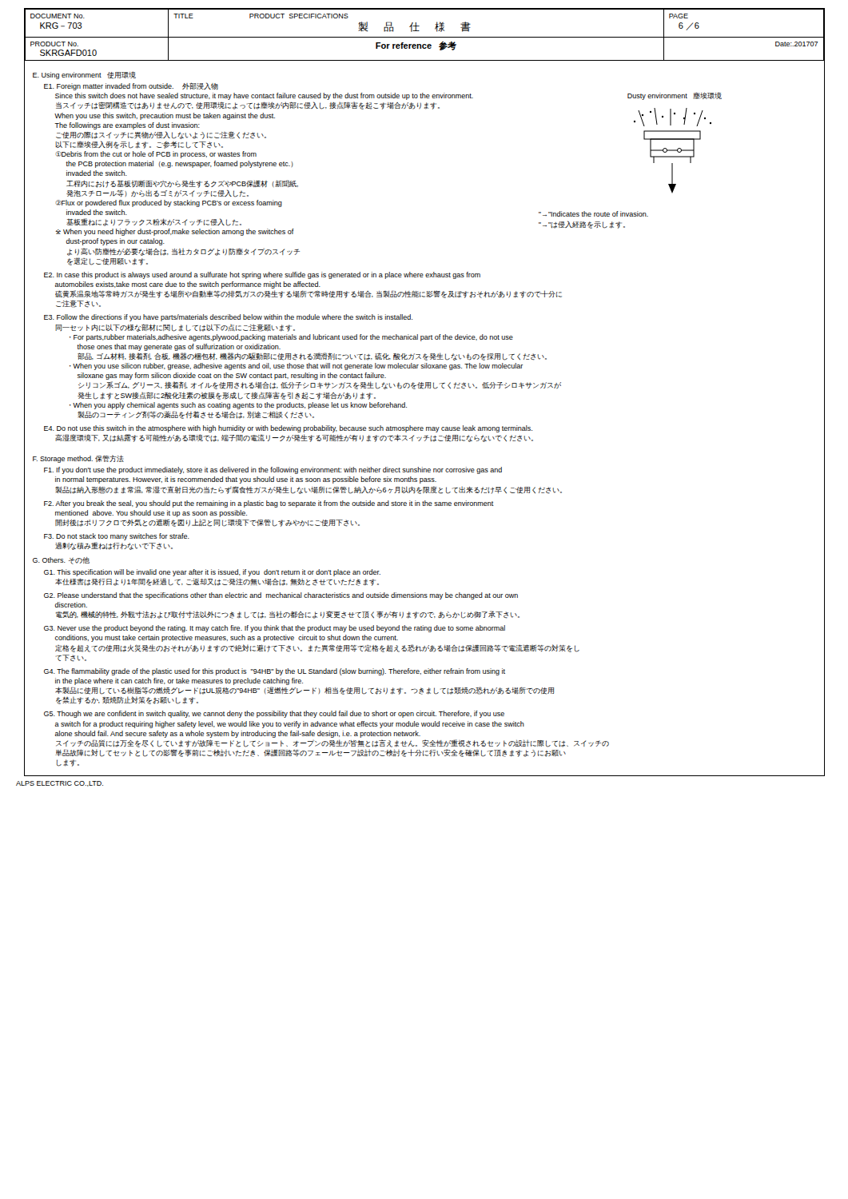| DOCUMENT No. KRG－703 | TITLE PRODUCT SPECIFICATIONS 製 品 仕 様 書 | PAGE 6 ／6 |
| PRODUCT No. SKRGAFD010 | For reference 参考 | Date:.201707 |
E. Using environment 使用環境
E1. Foreign matter invaded from outside. 外部浸入物
Since this switch does not have sealed structure, it may have contact failure caused by the dust from outside up to the environment.
当スイッチは密閉構造ではありませんので, 使用環境によっては塵埃が内部に侵入し, 接点障害を起こす場合があります。
When you use this switch, precaution must be taken against the dust.
The followings are examples of dust invasion:
ご使用の際はスイッチに異物が侵入しないようにご注意ください。
以下に塵埃侵入例を示します。ご参考にして下さい。
①Debris from the cut or hole of PCB in process, or wastes from
the PCB protection material（e.g. newspaper, foamed polystyrene etc.）
invaded the switch.
工程内における基板切断面や穴から発生するクズやPCB保護材（新聞紙,
発泡スチロール等）から出るゴミがスイッチに侵入した。
②Flux or powdered flux produced by stacking PCB's or excess foaming
invaded the switch.
基板重ねによりフラックス粉末がスイッチに侵入した。
※ When you need higher dust-proof,make selection among the switches of
dust-proof types in our catalog.
より高い防塵性が必要な場合は, 当社カタログより防塵タイプのスイッチ
を選定しご使用願います。
Dusty environment 塵埃環境
"→"Indicates the route of invasion.
"→"は侵入経路を示します。
E2. In case this product is always used around a sulfurate hot spring where sulfide gas is generated or in a place where exhaust gas from
automobiles exists,take most care due to the switch performance might be affected.
硫黄系温泉地等常時ガスが発生する場所や自動車等の排気ガスの発生する場所で常時使用する場合, 当製品の性能に影響を及ぼすおそれがありますので十分に
ご注意下さい。
E3. Follow the directions if you have parts/materials described below within the module where the switch is installed.
同一セット内に以下の様な部材に関しましては以下の点にご注意願います。
・For parts,rubber materials,adhesive agents,plywood,packing materials and lubricant used for the mechanical part of the device, do not use
those ones that may generate gas of sulfurization or oxidization.
部品, ゴム材料, 接着剤, 合板, 機器の梱包材, 機器内の駆動部に使用される潤滑剤については, 硫化, 酸化ガスを発生しないものを採用してください。
・When you use silicon rubber, grease, adhesive agents and oil, use those that will not generate low molecular siloxane gas. The low molecular
siloxane gas may form silicon dioxide coat on the SW contact part, resulting in the contact failure.
シリコン系ゴム, グリース, 接着剤, オイルを使用される場合は, 低分子シロキサンガスを発生しないものを使用してください。低分子シロキサンガスが
発生しますとSW接点部に2酸化珪素の被膜を形成して接点障害を引き起こす場合があります。
・When you apply chemical agents such as coating agents to the products, please let us know beforehand.
製品のコーティング剤等の薬品を付着させる場合は, 別途ご相談ください。
E4. Do not use this switch in the atmosphere with high humidity or with bedewing probability, because such atmosphere may cause leak among terminals.
高湿度環境下, 又は結露する可能性がある環境では, 端子間の電流リークが発生する可能性が有りますので本スイッチはご使用にならないでください。
F. Storage method. 保管方法
F1. If you don't use the product immediately, store it as delivered in the following environment: with neither direct sunshine nor corrosive gas and
in normal temperatures. However, it is recommended that you should use it as soon as possible before six months pass.
製品は納入形態のまま常温, 常湿で直射日光の当たらず腐食性ガスが発生しない場所に保管し納入から6ヶ月以内を限度として出来るだけ早くご使用ください。
F2. After you break the seal, you should put the remaining in a plastic bag to separate it from the outside and store it in the same environment
mentioned above. You should use it up as soon as possible.
開封後はポリフクロで外気との遮断を図り上記と同じ環境下で保管しすみやかにご使用下さい。
F3. Do not stack too many switches for strafe.
過剰な積み重ねは行わないで下さい。
G. Others. その他
G1. This specification will be invalid one year after it is issued, if you don't return it or don't place an order.
本仕様書は発行日より1年間を経過して, ご返却又はご発注の無い場合は, 無効とさせていただきます。
G2. Please understand that the specifications other than electric and mechanical characteristics and outside dimensions may be changed at our own
discretion.
電気的, 機械的特性, 外観寸法および取付寸法以外につきましては, 当社の都合により変更させて頂く事が有りますので, あらかじめ御了承下さい。
G3. Never use the product beyond the rating. It may catch fire. If you think that the product may be used beyond the rating due to some abnormal
conditions, you must take certain protective measures, such as a protective circuit to shut down the current.
定格を超えての使用は火災発生のおそれがありますので絶対に避けて下さい。また異常使用等で定格を超える恐れがある場合は保護回路等で電流遮断等の対策をし
て下さい。
G4. The flammability grade of the plastic used for this product is "94HB" by the UL Standard (slow burning). Therefore, either refrain from using it
in the place where it can catch fire, or take measures to preclude catching fire.
本製品に使用している樹脂等の燃焼グレードはUL規格の"94HB"（遅燃性グレード）相当を使用しております。つきましては類焼の恐れがある場所での使用
を禁止するか, 類焼防止対策をお願いします。
G5. Though we are confident in switch quality, we cannot deny the possibility that they could fail due to short or open circuit. Therefore, if you use
a switch for a product requiring higher safety level, we would like you to verify in advance what effects your module would receive in case the switch
alone should fail. And secure safety as a whole system by introducing the fail-safe design, i.e. a protection network.
スイッチの品質には万全を尽くしていますが故障モードとしてショート、オープンの発生が皆無とは言えません。安全性が重視されるセットの設計に際しては、スイッチの
単品故障に対してセットとしての影響を事前にご検討いただき、保護回路等のフェールセーフ設計のご検討を十分に行い安全を確保して頂きますようにお願い
します。
ALPS ELECTRIC CO.,LTD.